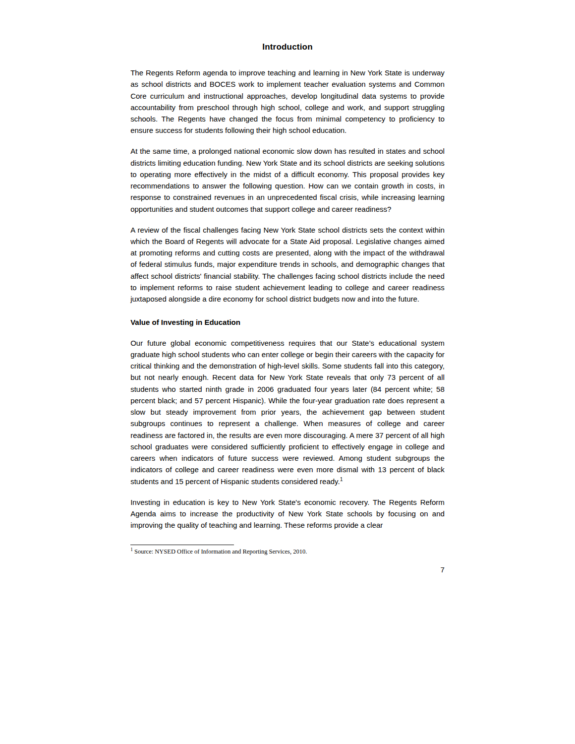Introduction
The Regents Reform agenda to improve teaching and learning in New York State is underway as school districts and BOCES work to implement teacher evaluation systems and Common Core curriculum and instructional approaches, develop longitudinal data systems to provide accountability from preschool through high school, college and work, and support struggling schools. The Regents have changed the focus from minimal competency to proficiency to ensure success for students following their high school education.
At the same time, a prolonged national economic slow down has resulted in states and school districts limiting education funding. New York State and its school districts are seeking solutions to operating more effectively in the midst of a difficult economy. This proposal provides key recommendations to answer the following question. How can we contain growth in costs, in response to constrained revenues in an unprecedented fiscal crisis, while increasing learning opportunities and student outcomes that support college and career readiness?
A review of the fiscal challenges facing New York State school districts sets the context within which the Board of Regents will advocate for a State Aid proposal. Legislative changes aimed at promoting reforms and cutting costs are presented, along with the impact of the withdrawal of federal stimulus funds, major expenditure trends in schools, and demographic changes that affect school districts' financial stability. The challenges facing school districts include the need to implement reforms to raise student achievement leading to college and career readiness juxtaposed alongside a dire economy for school district budgets now and into the future.
Value of Investing in Education
Our future global economic competitiveness requires that our State’s educational system graduate high school students who can enter college or begin their careers with the capacity for critical thinking and the demonstration of high-level skills. Some students fall into this category, but not nearly enough. Recent data for New York State reveals that only 73 percent of all students who started ninth grade in 2006 graduated four years later (84 percent white; 58 percent black; and 57 percent Hispanic). While the four-year graduation rate does represent a slow but steady improvement from prior years, the achievement gap between student subgroups continues to represent a challenge. When measures of college and career readiness are factored in, the results are even more discouraging. A mere 37 percent of all high school graduates were considered sufficiently proficient to effectively engage in college and careers when indicators of future success were reviewed. Among student subgroups the indicators of college and career readiness were even more dismal with 13 percent of black students and 15 percent of Hispanic students considered ready.1
Investing in education is key to New York State's economic recovery. The Regents Reform Agenda aims to increase the productivity of New York State schools by focusing on and improving the quality of teaching and learning. These reforms provide a clear
1 Source: NYSED Office of Information and Reporting Services, 2010.
7